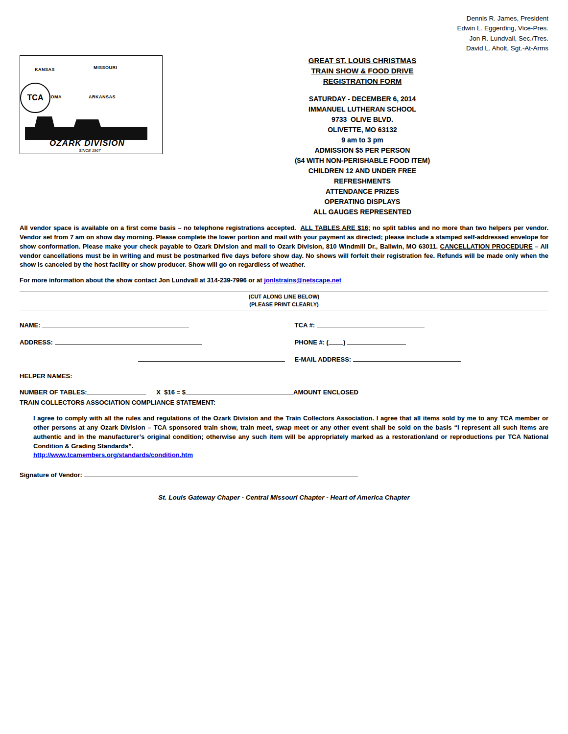Dennis R. James, President
Edwin L. Eggerding, Vice-Pres.
Jon R. Lundvall, Sec./Tres.
David L. Aholt, Sgt.-At-Arms
KANSAS MISSOURI OKLAHOMA ARKANSAS
TCA
OZARK DIVISION
SINCE 1967
GREAT ST. LOUIS CHRISTMAS
TRAIN SHOW & FOOD DRIVE
REGISTRATION FORM
SATURDAY - DECEMBER 6, 2014
IMMANUEL LUTHERAN SCHOOL
9733 OLIVE BLVD.
OLIVETTE, MO 63132
9 am to 3 pm
ADMISSION $5 PER PERSON
($4 WITH NON-PERISHABLE FOOD ITEM)
CHILDREN 12 AND UNDER FREE
REFRESHMENTS
ATTENDANCE PRIZES
OPERATING DISPLAYS
ALL GAUGES REPRESENTED
All vendor space is available on a first come basis – no telephone registrations accepted. ALL TABLES ARE $16; no split tables and no more than two helpers per vendor. Vendor set from 7 am on show day morning. Please complete the lower portion and mail with your payment as directed; please include a stamped self-addressed envelope for show conformation. Please make your check payable to Ozark Division and mail to Ozark Division, 810 Windmill Dr., Ballwin, MO 63011. CANCELLATION PROCEDURE – All vendor cancellations must be in writing and must be postmarked five days before show day. No shows will forfeit their registration fee. Refunds will be made only when the show is canceled by the host facility or show producer. Show will go on regardless of weather.
For more information about the show contact Jon Lundvall at 314-239-7996 or at jonlstrains@netscape.net
(CUT ALONG LINE BELOW)
(PLEASE PRINT CLEARLY)
| NAME: | TCA #: |
| ADDRESS: | PHONE #: ( ) |
| | E-MAIL ADDRESS: |
| HELPER NAMES: |
NUMBER OF TABLES: X $16 = $ AMOUNT ENCLOSED
TRAIN COLLECTORS ASSOCIATION COMPLIANCE STATEMENT:
I agree to comply with all the rules and regulations of the Ozark Division and the Train Collectors Association. I agree that all items sold by me to any TCA member or other persons at any Ozark Division – TCA sponsored train show, train meet, swap meet or any other event shall be sold on the basis “I represent all such items are authentic and in the manufacturer’s original condition; otherwise any such item will be appropriately marked as a restoration/and or reproductions per TCA National Condition & Grading Standards”.
http://www.tcamembers.org/standards/condition.htm
Signature of Vendor:
St. Louis Gateway Chaper - Central Missouri Chapter - Heart of America Chapter